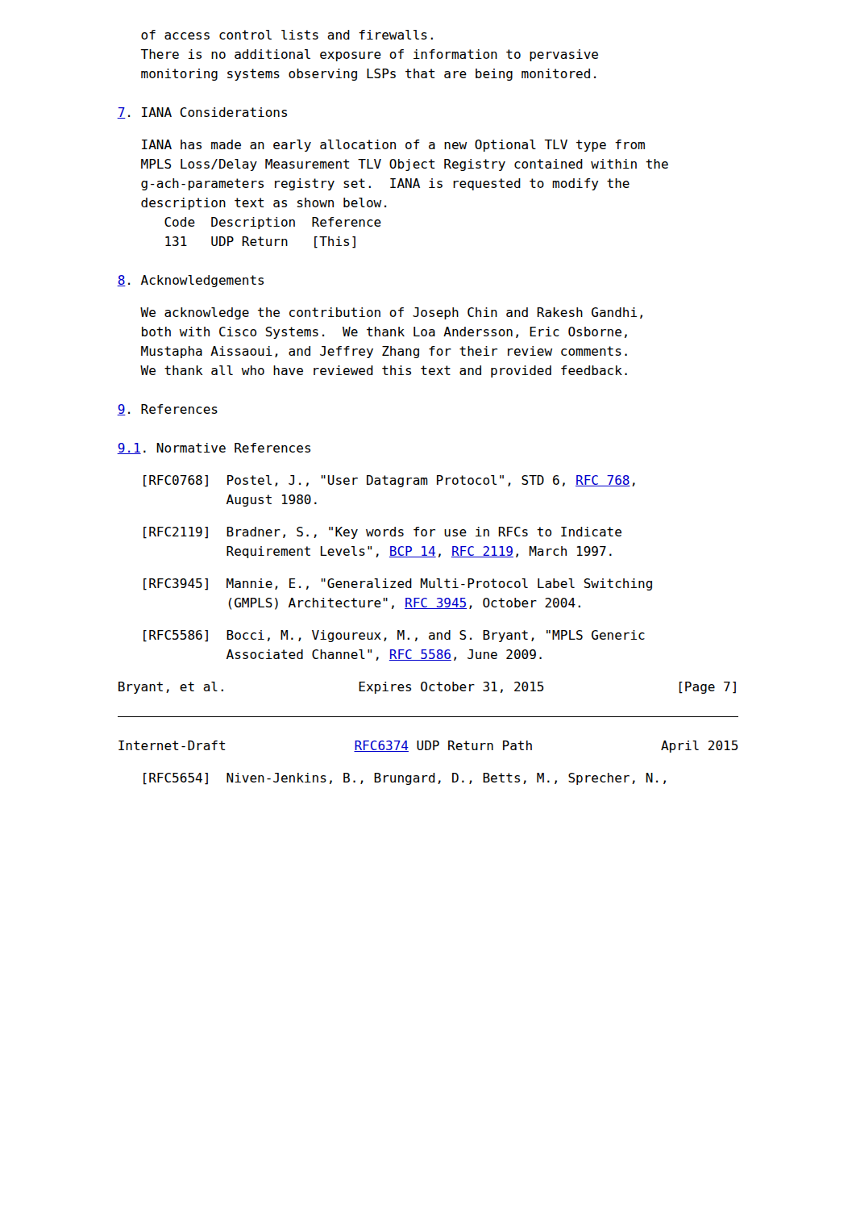of access control lists and firewalls.
There is no additional exposure of information to pervasive
monitoring systems observing LSPs that are being monitored.
7. IANA Considerations
IANA has made an early allocation of a new Optional TLV type from
MPLS Loss/Delay Measurement TLV Object Registry contained within the
g-ach-parameters registry set.  IANA is requested to modify the
description text as shown below.
| Code | Description | Reference |
| --- | --- | --- |
| 131 | UDP Return | [This] |
8. Acknowledgements
We acknowledge the contribution of Joseph Chin and Rakesh Gandhi,
both with Cisco Systems.  We thank Loa Andersson, Eric Osborne,
Mustapha Aissaoui, and Jeffrey Zhang for their review comments.
We thank all who have reviewed this text and provided feedback.
9. References
9.1. Normative References
[RFC0768]
Postel, J., "User Datagram Protocol", STD 6, RFC 768,
August 1980.
[RFC2119]
Bradner, S., "Key words for use in RFCs to Indicate
Requirement Levels", BCP 14, RFC 2119, March 1997.
[RFC3945]
Mannie, E., "Generalized Multi-Protocol Label Switching
(GMPLS) Architecture", RFC 3945, October 2004.
[RFC5586]
Bocci, M., Vigoureux, M., and S. Bryant, "MPLS Generic
Associated Channel", RFC 5586, June 2009.
Bryant, et al. Expires October 31, 2015 [Page 7]
Internet-Draft RFC6374 UDP Return Path April 2015
[RFC5654]
Niven-Jenkins, B., Brungard, D., Betts, M., Sprecher, N.,